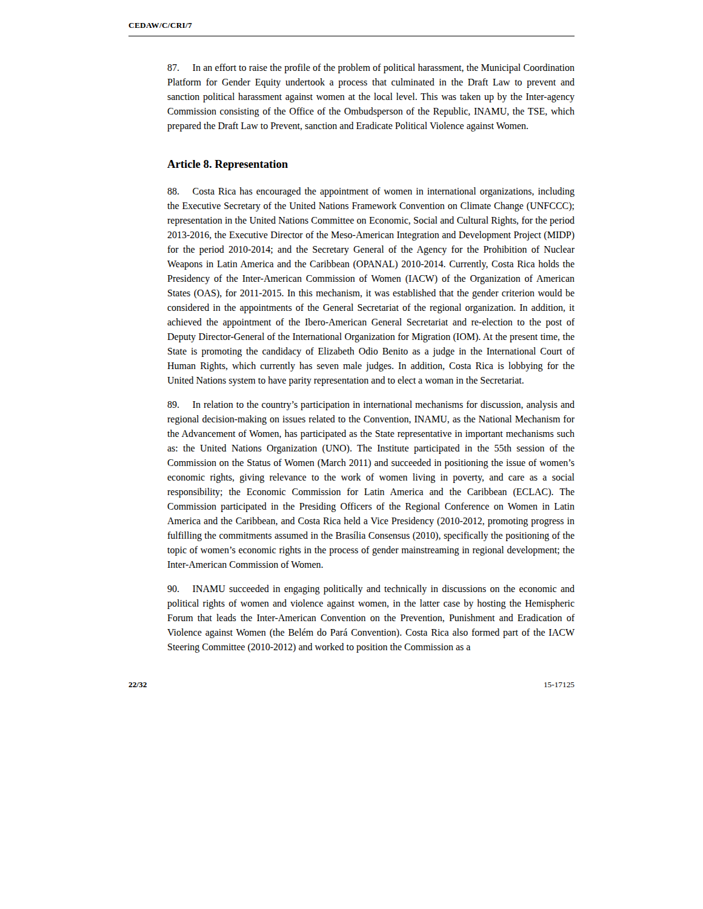CEDAW/C/CRI/7
87. In an effort to raise the profile of the problem of political harassment, the Municipal Coordination Platform for Gender Equity undertook a process that culminated in the Draft Law to prevent and sanction political harassment against women at the local level. This was taken up by the Inter-agency Commission consisting of the Office of the Ombudsperson of the Republic, INAMU, the TSE, which prepared the Draft Law to Prevent, sanction and Eradicate Political Violence against Women.
Article 8. Representation
88. Costa Rica has encouraged the appointment of women in international organizations, including the Executive Secretary of the United Nations Framework Convention on Climate Change (UNFCCC); representation in the United Nations Committee on Economic, Social and Cultural Rights, for the period 2013-2016, the Executive Director of the Meso-American Integration and Development Project (MIDP) for the period 2010-2014; and the Secretary General of the Agency for the Prohibition of Nuclear Weapons in Latin America and the Caribbean (OPANAL) 2010-2014. Currently, Costa Rica holds the Presidency of the Inter-American Commission of Women (IACW) of the Organization of American States (OAS), for 2011-2015. In this mechanism, it was established that the gender criterion would be considered in the appointments of the General Secretariat of the regional organization. In addition, it achieved the appointment of the Ibero-American General Secretariat and re-election to the post of Deputy Director-General of the International Organization for Migration (IOM). At the present time, the State is promoting the candidacy of Elizabeth Odio Benito as a judge in the International Court of Human Rights, which currently has seven male judges. In addition, Costa Rica is lobbying for the United Nations system to have parity representation and to elect a woman in the Secretariat.
89. In relation to the country’s participation in international mechanisms for discussion, analysis and regional decision-making on issues related to the Convention, INAMU, as the National Mechanism for the Advancement of Women, has participated as the State representative in important mechanisms such as: the United Nations Organization (UNO). The Institute participated in the 55th session of the Commission on the Status of Women (March 2011) and succeeded in positioning the issue of women’s economic rights, giving relevance to the work of women living in poverty, and care as a social responsibility; the Economic Commission for Latin America and the Caribbean (ECLAC). The Commission participated in the Presiding Officers of the Regional Conference on Women in Latin America and the Caribbean, and Costa Rica held a Vice Presidency (2010-2012, promoting progress in fulfilling the commitments assumed in the Brasília Consensus (2010), specifically the positioning of the topic of women’s economic rights in the process of gender mainstreaming in regional development; the Inter-American Commission of Women.
90. INAMU succeeded in engaging politically and technically in discussions on the economic and political rights of women and violence against women, in the latter case by hosting the Hemispheric Forum that leads the Inter-American Convention on the Prevention, Punishment and Eradication of Violence against Women (the Belém do Pará Convention). Costa Rica also formed part of the IACW Steering Committee (2010-2012) and worked to position the Commission as a
22/32 15-17125